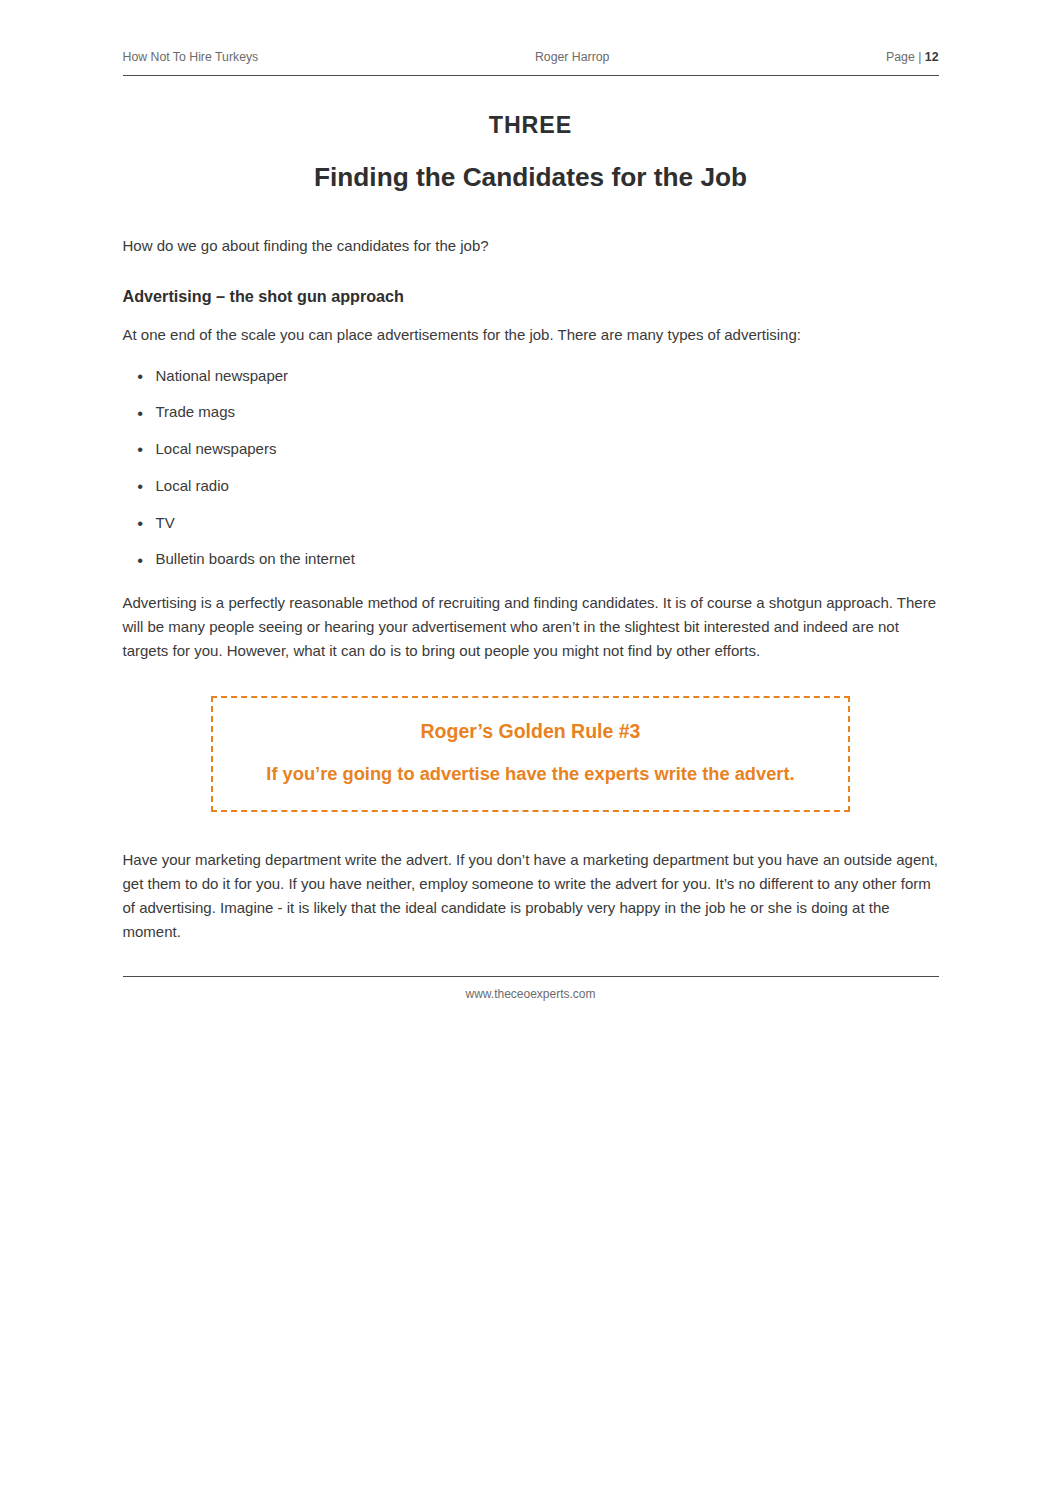How Not To Hire Turkeys Roger Harrop Page | 12
THREE
Finding the Candidates for the Job
How do we go about finding the candidates for the job?
Advertising – the shot gun approach
At one end of the scale you can place advertisements for the job. There are many types of advertising:
National newspaper
Trade mags
Local newspapers
Local radio
TV
Bulletin boards on the internet
Advertising is a perfectly reasonable method of recruiting and finding candidates. It is of course a shotgun approach. There will be many people seeing or hearing your advertisement who aren’t in the slightest bit interested and indeed are not targets for you. However, what it can do is to bring out people you might not find by other efforts.
Roger’s Golden Rule #3
If you’re going to advertise have the experts write the advert.
Have your marketing department write the advert. If you don’t have a marketing department but you have an outside agent, get them to do it for you. If you have neither, employ someone to write the advert for you. It’s no different to any other form of advertising. Imagine - it is likely that the ideal candidate is probably very happy in the job he or she is doing at the moment.
www.theceoexperts.com